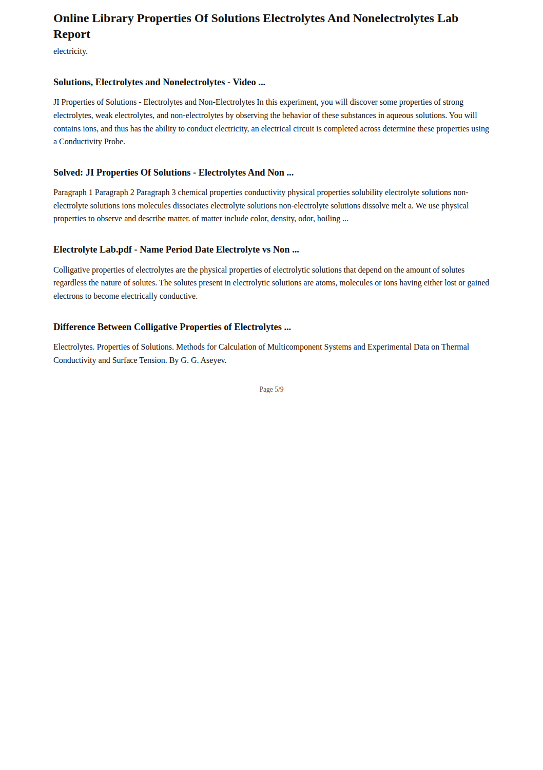Online Library Properties Of Solutions Electrolytes And Nonelectrolytes Lab Report
electricity.
Solutions, Electrolytes and Nonelectrolytes - Video ...
JI Properties of Solutions - Electrolytes and Non-Electrolytes In this experiment, you will discover some properties of strong electrolytes, weak electrolytes, and non-electrolytes by observing the behavior of these substances in aqueous solutions. You will contains ions, and thus has the ability to conduct electricity, an electrical circuit is completed across determine these properties using a Conductivity Probe.
Solved: JI Properties Of Solutions - Electrolytes And Non ...
Paragraph 1 Paragraph 2 Paragraph 3 chemical properties conductivity physical properties solubility electrolyte solutions non-electrolyte solutions ions molecules dissociates electrolyte solutions non-electrolyte solutions dissolve melt a. We use physical properties to observe and describe matter. of matter include color, density, odor, boiling ...
Electrolyte Lab.pdf - Name Period Date Electrolyte vs Non ...
Colligative properties of electrolytes are the physical properties of electrolytic solutions that depend on the amount of solutes regardless the nature of solutes. The solutes present in electrolytic solutions are atoms, molecules or ions having either lost or gained electrons to become electrically conductive.
Difference Between Colligative Properties of Electrolytes ...
Electrolytes. Properties of Solutions. Methods for Calculation of Multicomponent Systems and Experimental Data on Thermal Conductivity and Surface Tension. By G. G. Aseyev.
Page 5/9